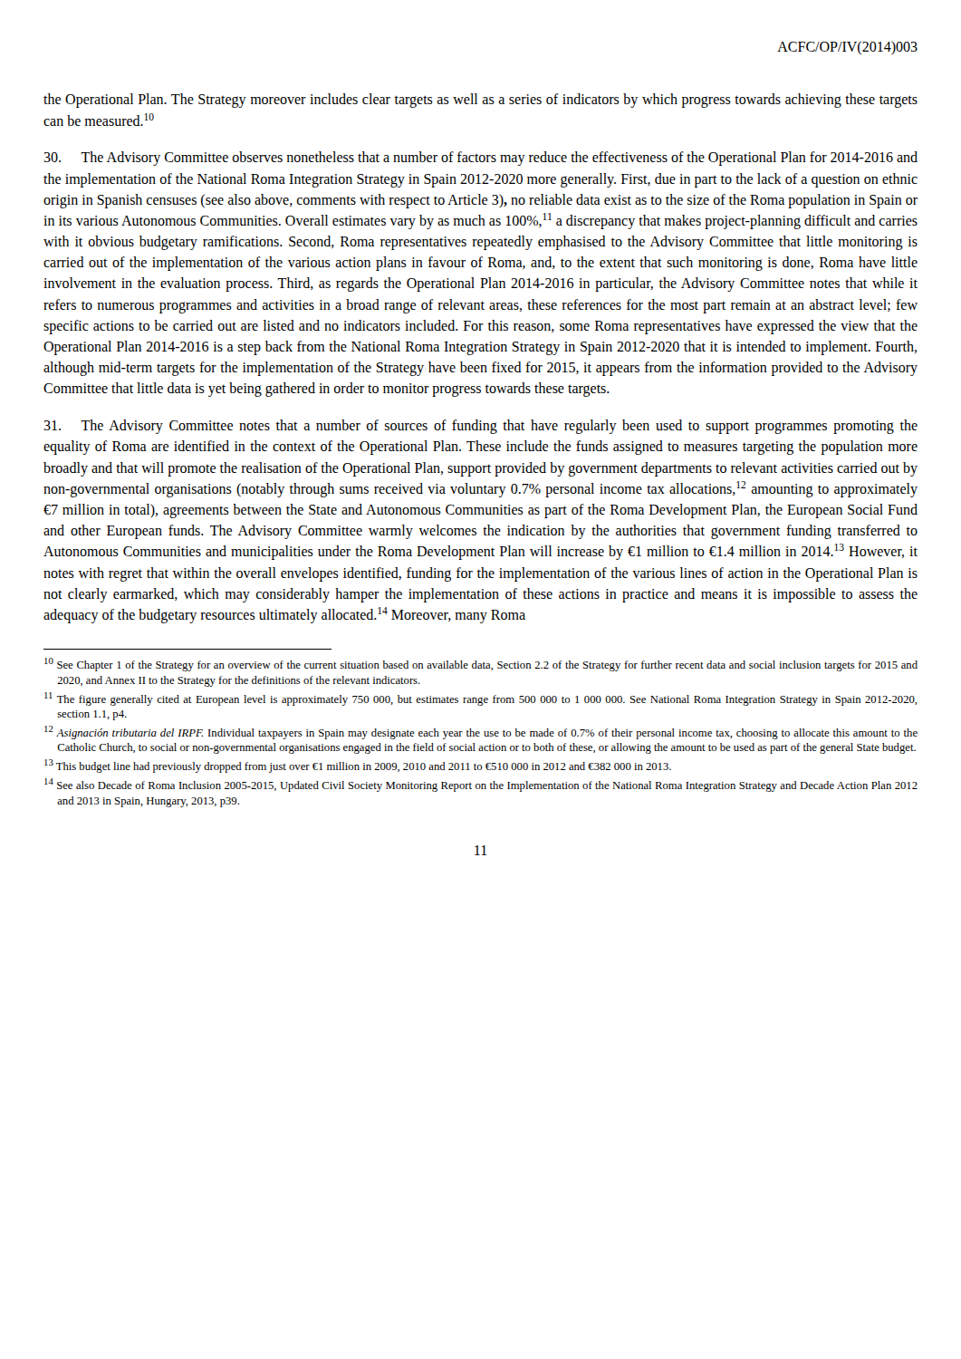ACFC/OP/IV(2014)003
the Operational Plan. The Strategy moreover includes clear targets as well as a series of indicators by which progress towards achieving these targets can be measured.10
30. The Advisory Committee observes nonetheless that a number of factors may reduce the effectiveness of the Operational Plan for 2014-2016 and the implementation of the National Roma Integration Strategy in Spain 2012-2020 more generally. First, due in part to the lack of a question on ethnic origin in Spanish censuses (see also above, comments with respect to Article 3), no reliable data exist as to the size of the Roma population in Spain or in its various Autonomous Communities. Overall estimates vary by as much as 100%,11 a discrepancy that makes project-planning difficult and carries with it obvious budgetary ramifications. Second, Roma representatives repeatedly emphasised to the Advisory Committee that little monitoring is carried out of the implementation of the various action plans in favour of Roma, and, to the extent that such monitoring is done, Roma have little involvement in the evaluation process. Third, as regards the Operational Plan 2014-2016 in particular, the Advisory Committee notes that while it refers to numerous programmes and activities in a broad range of relevant areas, these references for the most part remain at an abstract level; few specific actions to be carried out are listed and no indicators included. For this reason, some Roma representatives have expressed the view that the Operational Plan 2014-2016 is a step back from the National Roma Integration Strategy in Spain 2012-2020 that it is intended to implement. Fourth, although mid-term targets for the implementation of the Strategy have been fixed for 2015, it appears from the information provided to the Advisory Committee that little data is yet being gathered in order to monitor progress towards these targets.
31. The Advisory Committee notes that a number of sources of funding that have regularly been used to support programmes promoting the equality of Roma are identified in the context of the Operational Plan. These include the funds assigned to measures targeting the population more broadly and that will promote the realisation of the Operational Plan, support provided by government departments to relevant activities carried out by non-governmental organisations (notably through sums received via voluntary 0.7% personal income tax allocations,12 amounting to approximately €7 million in total), agreements between the State and Autonomous Communities as part of the Roma Development Plan, the European Social Fund and other European funds. The Advisory Committee warmly welcomes the indication by the authorities that government funding transferred to Autonomous Communities and municipalities under the Roma Development Plan will increase by €1 million to €1.4 million in 2014.13 However, it notes with regret that within the overall envelopes identified, funding for the implementation of the various lines of action in the Operational Plan is not clearly earmarked, which may considerably hamper the implementation of these actions in practice and means it is impossible to assess the adequacy of the budgetary resources ultimately allocated.14 Moreover, many Roma
10 See Chapter 1 of the Strategy for an overview of the current situation based on available data, Section 2.2 of the Strategy for further recent data and social inclusion targets for 2015 and 2020, and Annex II to the Strategy for the definitions of the relevant indicators.
11 The figure generally cited at European level is approximately 750 000, but estimates range from 500 000 to 1 000 000. See National Roma Integration Strategy in Spain 2012-2020, section 1.1, p4.
12 Asignación tributaria del IRPF. Individual taxpayers in Spain may designate each year the use to be made of 0.7% of their personal income tax, choosing to allocate this amount to the Catholic Church, to social or non-governmental organisations engaged in the field of social action or to both of these, or allowing the amount to be used as part of the general State budget.
13 This budget line had previously dropped from just over €1 million in 2009, 2010 and 2011 to €510 000 in 2012 and €382 000 in 2013.
14 See also Decade of Roma Inclusion 2005-2015, Updated Civil Society Monitoring Report on the Implementation of the National Roma Integration Strategy and Decade Action Plan 2012 and 2013 in Spain, Hungary, 2013, p39.
11